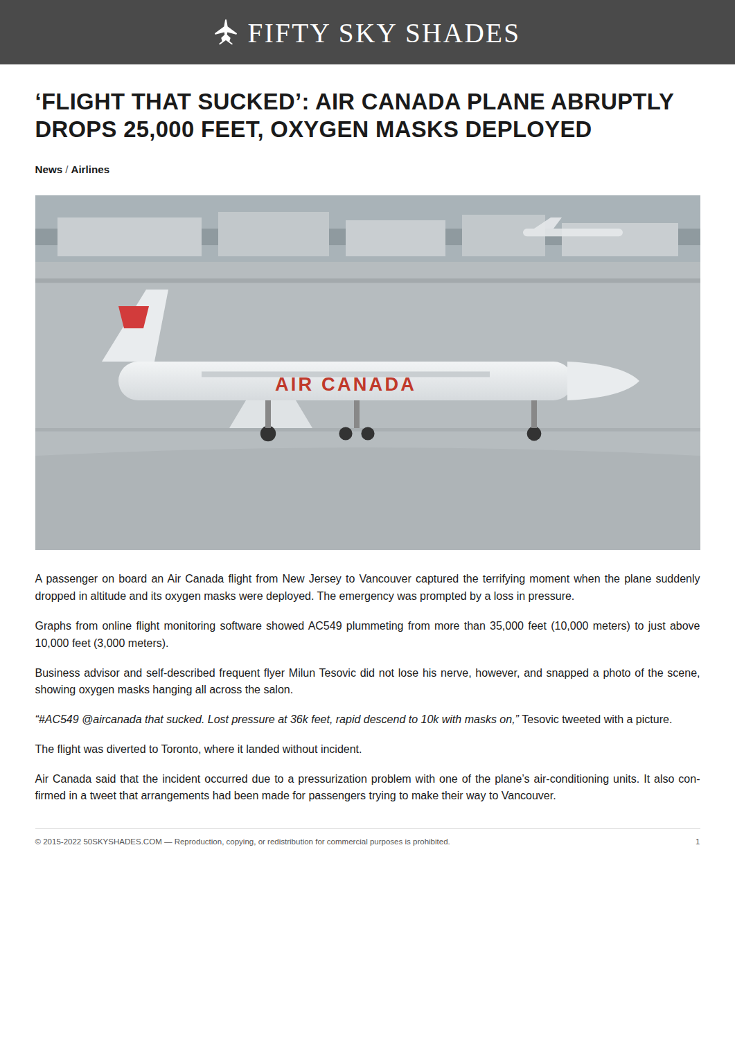Fifty Sky Shades
‘Flight that sucked’: Air Canada plane abruptly drops 25,000 feet, oxygen masks deployed
News/Airlines
A passenger on board an Air Canada flight from New Jersey to Vancouver captured the terrifying moment when the plane suddenly dropped in altitude and its oxygen masks were deployed. The emergency was prompted by a loss in pressure.
Graphs from online flight monitoring software showed AC549 plummeting from more than 35,000 feet (10,000 meters) to just above 10,000 feet (3,000 meters).
Business advisor and self-described frequent flyer Milun Tesovic did not lose his nerve, however, and snapped a photo of the scene, showing oxygen masks hanging all across the salon.
“#AC549 @aircanada that sucked. Lost pressure at 36k feet, rapid descend to 10k with masks on,” Tesovic tweeted with a picture.
The flight was diverted to Toronto, where it landed without incident.
Air Canada said that the incident occurred due to a pressurization problem with one of the plane’s air-conditioning units. It also confirmed in a tweet that arrangements had been made for passengers trying to make their way to Vancouver.
© 2015-2022 50SKYSHADES.COM — Reproduction, copying, or redistribution for commercial purposes is prohibited. 1